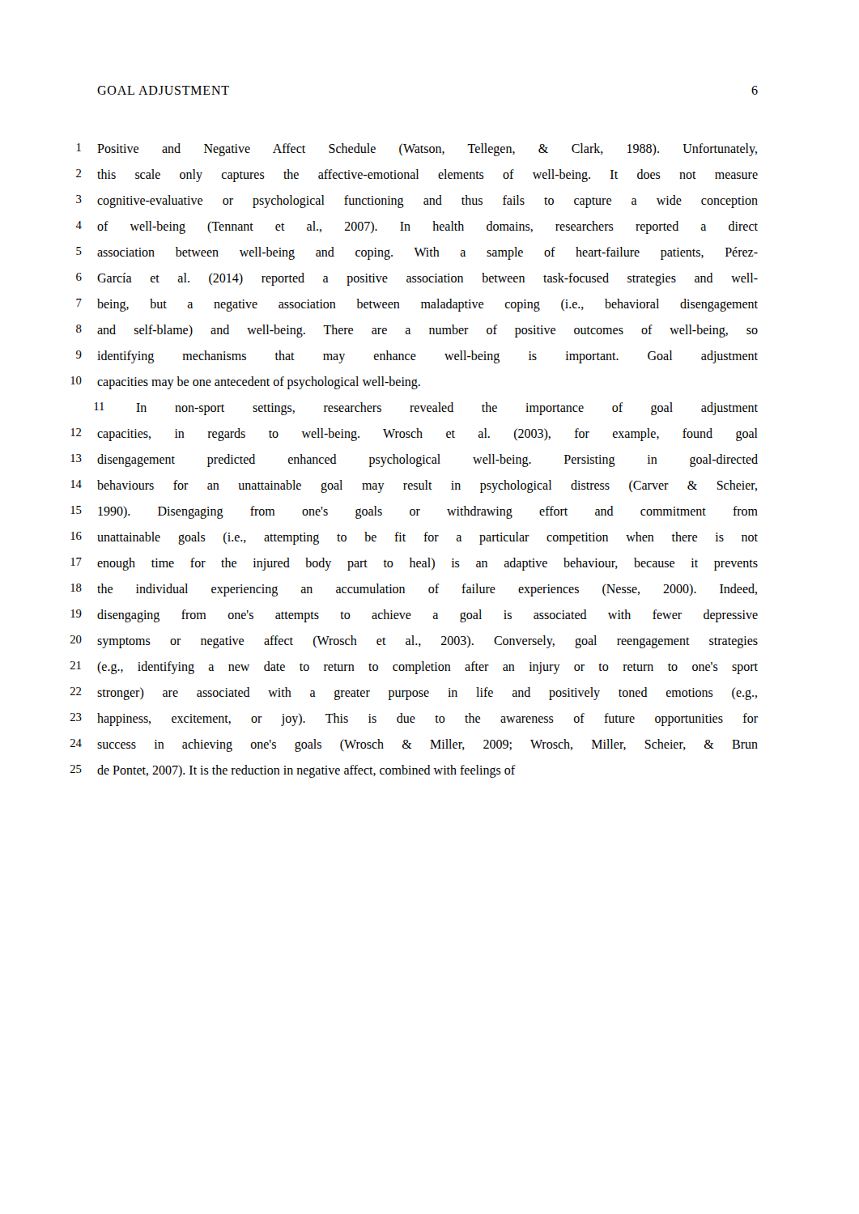GOAL ADJUSTMENT 6
Positive and Negative Affect Schedule (Watson, Tellegen, & Clark, 1988). Unfortunately, this scale only captures the affective-emotional elements of well-being. It does not measure cognitive-evaluative or psychological functioning and thus fails to capture a wide conception of well-being (Tennant et al., 2007). In health domains, researchers reported a direct association between well-being and coping. With a sample of heart-failure patients, Pérez- García et al. (2014) reported a positive association between task-focused strategies and well- being, but a negative association between maladaptive coping (i.e., behavioral disengagement and self-blame) and well-being. There are a number of positive outcomes of well-being, so identifying mechanisms that may enhance well-being is important. Goal adjustment capacities may be one antecedent of psychological well-being. In non-sport settings, researchers revealed the importance of goal adjustment capacities, in regards to well-being. Wrosch et al. (2003), for example, found goal disengagement predicted enhanced psychological well-being. Persisting in goal-directed behaviours for an unattainable goal may result in psychological distress (Carver & Scheier, 1990). Disengaging from one's goals or withdrawing effort and commitment from unattainable goals (i.e., attempting to be fit for a particular competition when there is not enough time for the injured body part to heal) is an adaptive behaviour, because it prevents the individual experiencing an accumulation of failure experiences (Nesse, 2000). Indeed, disengaging from one's attempts to achieve a goal is associated with fewer depressive symptoms or negative affect (Wrosch et al., 2003). Conversely, goal reengagement strategies (e.g., identifying a new date to return to completion after an injury or to return to one's sport stronger) are associated with a greater purpose in life and positively toned emotions (e.g., happiness, excitement, or joy). This is due to the awareness of future opportunities for success in achieving one's goals (Wrosch & Miller, 2009; Wrosch, Miller, Scheier, & Brun de Pontet, 2007). It is the reduction in negative affect, combined with feelings of